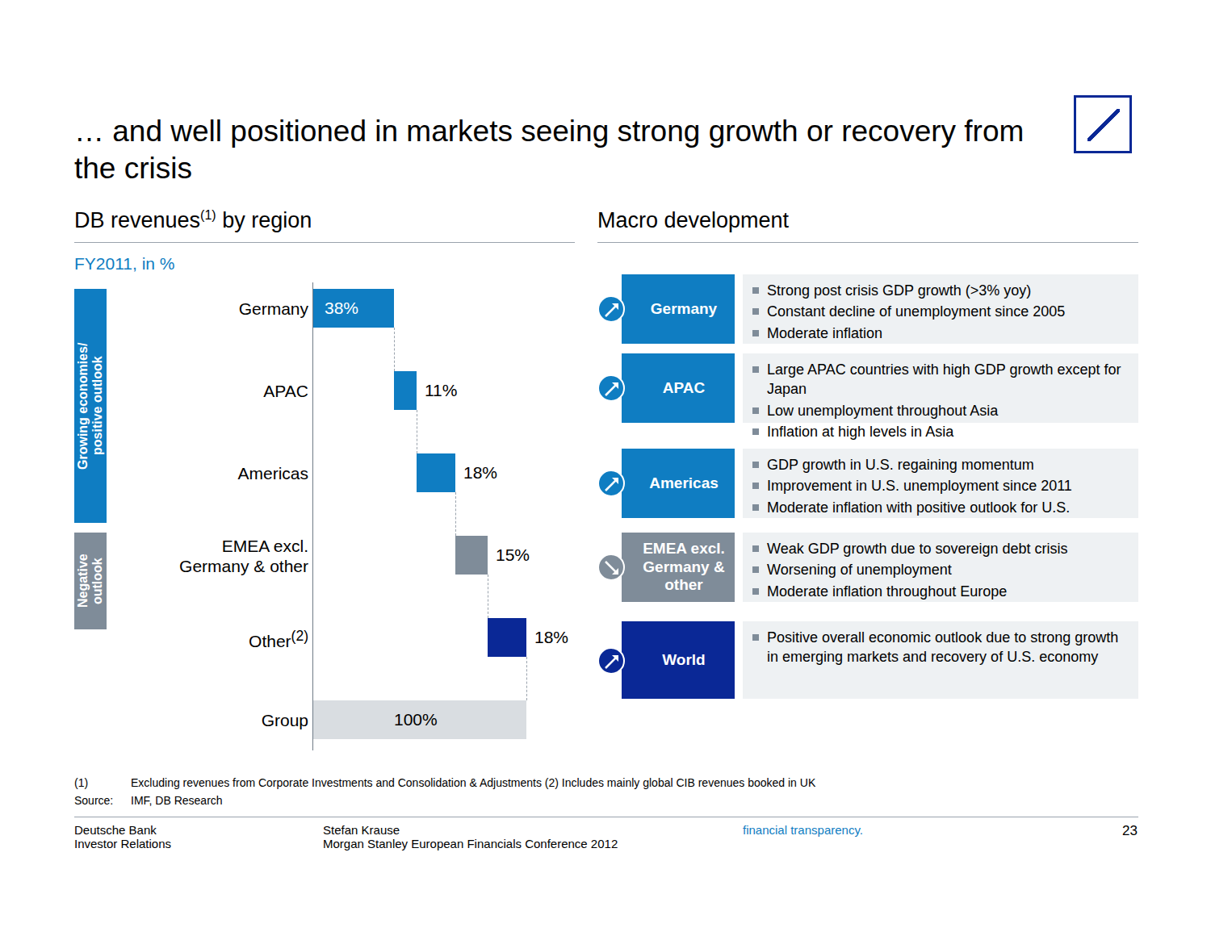… and well positioned in markets seeing strong growth or recovery from the crisis
DB revenues(1) by region
Macro development
FY2011, in %
Growing economies/
positive outlook
Negative
outlook
Germany
38%
APAC
11%
Americas
18%
EMEA excl.
Germany & other
15%
Other(2)
18%
Group
100%
Germany
Strong post crisis GDP growth (>3% yoy)
Constant decline of unemployment since 2005
Moderate inflation
APAC
Large APAC countries with high GDP growth except for Japan
Low unemployment throughout Asia
Inflation at high levels in Asia
Americas
GDP growth in U.S. regaining momentum
Improvement in U.S. unemployment since 2011
Moderate inflation with positive outlook for U.S.
EMEA excl.
Germany &
other
Weak GDP growth due to sovereign debt crisis
Worsening of unemployment
Moderate inflation throughout Europe
World
Positive overall economic outlook due to strong growth in emerging markets and recovery of U.S. economy
(1) Excluding revenues from Corporate Investments and Consolidation & Adjustments (2) Includes mainly global CIB revenues booked in UK
Source: IMF, DB Research
Deutsche Bank
Investor Relations
Stefan Krause
Morgan Stanley European Financials Conference 2012
financial transparency.
23